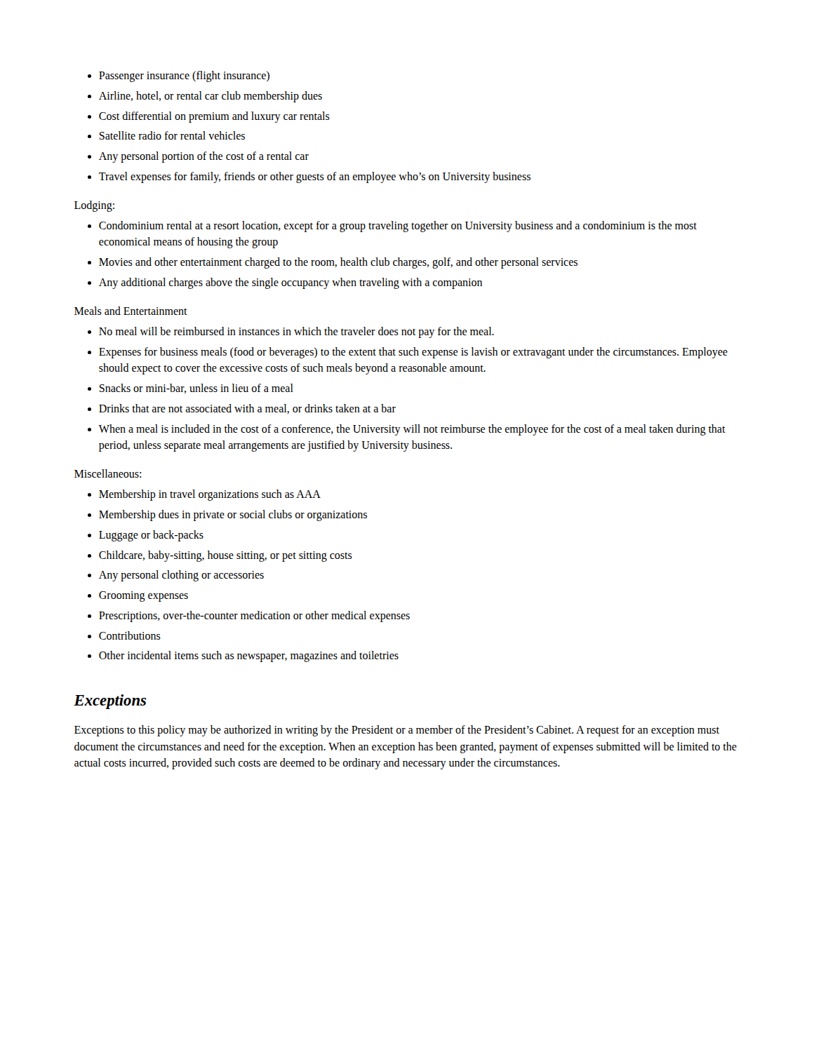Passenger insurance (flight insurance)
Airline, hotel, or rental car club membership dues
Cost differential on premium and luxury car rentals
Satellite radio for rental vehicles
Any personal portion of the cost of a rental car
Travel expenses for family, friends or other guests of an employee who’s on University business
Lodging:
Condominium rental at a resort location, except for a group traveling together on University business and a condominium is the most economical means of housing the group
Movies and other entertainment charged to the room, health club charges, golf, and other personal services
Any additional charges above the single occupancy when traveling with a companion
Meals and Entertainment
No meal will be reimbursed in instances in which the traveler does not pay for the meal.
Expenses for business meals (food or beverages) to the extent that such expense is lavish or extravagant under the circumstances. Employee should expect to cover the excessive costs of such meals beyond a reasonable amount.
Snacks or mini-bar, unless in lieu of a meal
Drinks that are not associated with a meal, or drinks taken at a bar
When a meal is included in the cost of a conference, the University will not reimburse the employee for the cost of a meal taken during that period, unless separate meal arrangements are justified by University business.
Miscellaneous:
Membership in travel organizations such as AAA
Membership dues in private or social clubs or organizations
Luggage or back-packs
Childcare, baby-sitting, house sitting, or pet sitting costs
Any personal clothing or accessories
Grooming expenses
Prescriptions, over-the-counter medication or other medical expenses
Contributions
Other incidental items such as newspaper, magazines and toiletries
Exceptions
Exceptions to this policy may be authorized in writing by the President or a member of the President’s Cabinet. A request for an exception must document the circumstances and need for the exception. When an exception has been granted, payment of expenses submitted will be limited to the actual costs incurred, provided such costs are deemed to be ordinary and necessary under the circumstances.